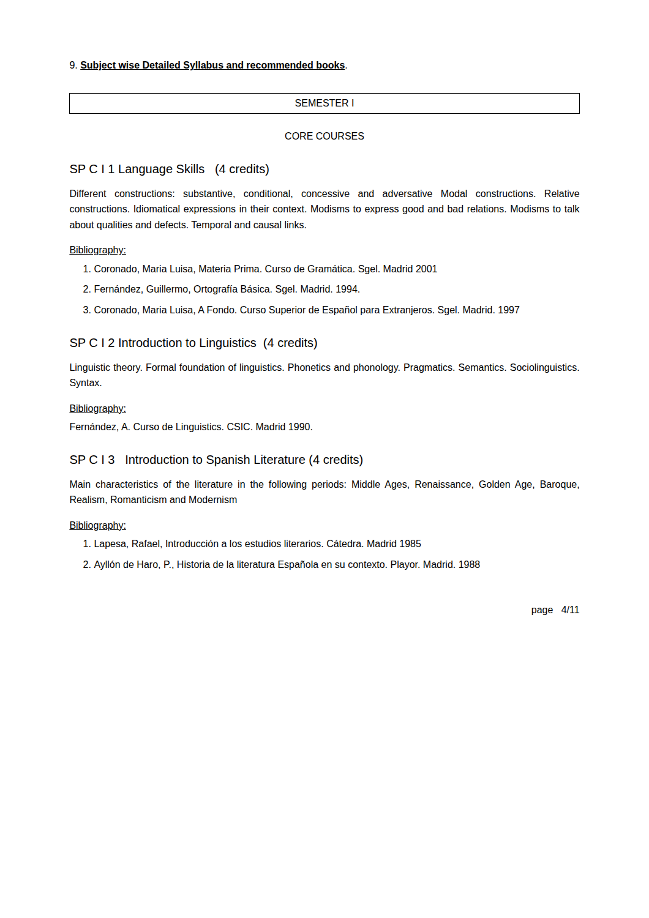9.
Subject wise Detailed Syllabus and recommended books
.
SEMESTER I
CORE COURSES
SP C I 1 Language Skills (4 credits)
Different constructions: substantive, conditional, concessive and adversative Modal constructions. Relative constructions. Idiomatical expressions in their context. Modisms to express good and bad relations. Modisms to talk about qualities and defects. Temporal and causal links.
Bibliography:
Coronado, Maria Luisa, Materia Prima. Curso de Gramática. Sgel. Madrid 2001
Fernández, Guillermo, Ortografía Básica. Sgel. Madrid. 1994.
Coronado, Maria Luisa, A Fondo. Curso Superior de Español para Extranjeros. Sgel. Madrid. 1997
SP C I 2 Introduction to Linguistics (4 credits)
Linguistic theory. Formal foundation of linguistics. Phonetics and phonology. Pragmatics. Semantics. Sociolinguistics. Syntax.
Bibliography:
Fernández, A. Curso de Linguistics. CSIC. Madrid 1990.
SP C I 3 Introduction to Spanish Literature (4 credits)
Main characteristics of the literature in the following periods: Middle Ages, Renaissance, Golden Age, Baroque, Realism, Romanticism and Modernism
Bibliography:
Lapesa, Rafael, Introducción a los estudios literarios. Cátedra. Madrid 1985
Ayllón de Haro, P., Historia de la literatura Española en su contexto. Playor. Madrid. 1988
page 4/11